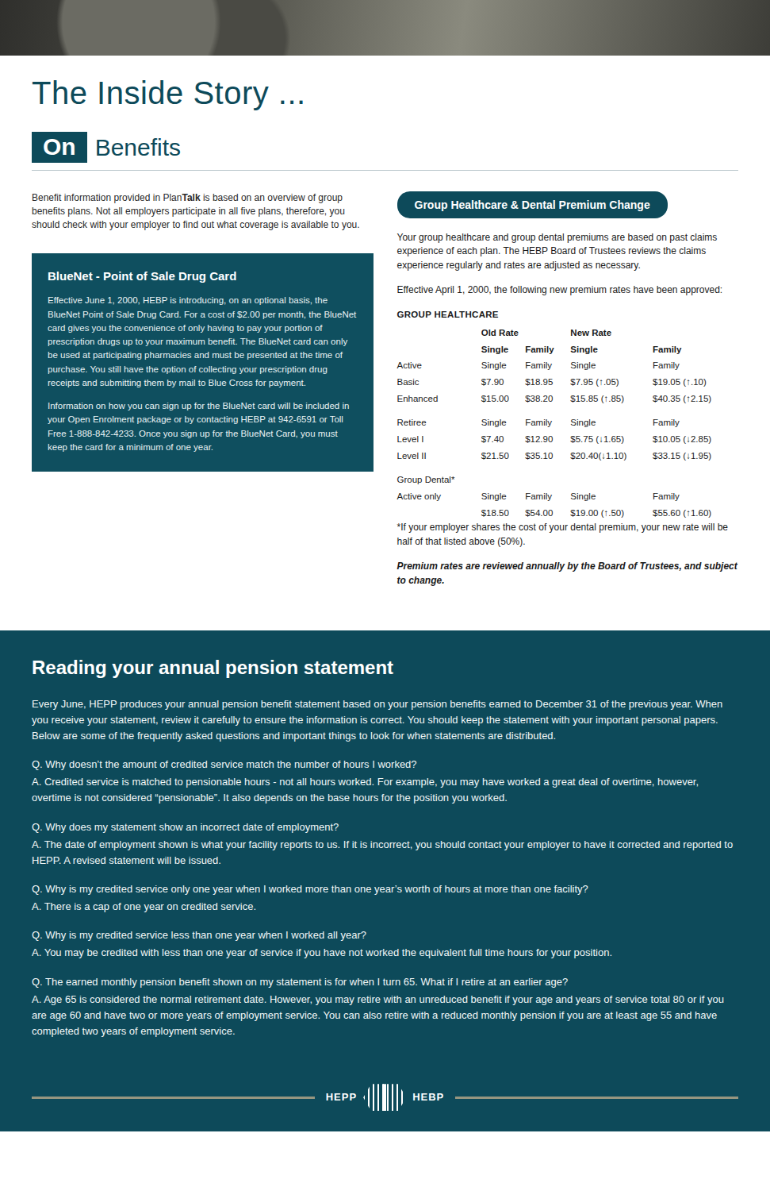The Inside Story ...
On Benefits
Benefit information provided in PlanTalk is based on an overview of group benefits plans. Not all employers participate in all five plans, therefore, you should check with your employer to find out what coverage is available to you.
BlueNet - Point of Sale Drug Card
Effective June 1, 2000, HEBP is introducing, on an optional basis, the BlueNet Point of Sale Drug Card. For a cost of $2.00 per month, the BlueNet card gives you the convenience of only having to pay your portion of prescription drugs up to your maximum benefit. The BlueNet card can only be used at participating pharmacies and must be presented at the time of purchase. You still have the option of collecting your prescription drug receipts and submitting them by mail to Blue Cross for payment.
Information on how you can sign up for the BlueNet card will be included in your Open Enrolment package or by contacting HEBP at 942-6591 or Toll Free 1-888-842-4233. Once you sign up for the BlueNet Card, you must keep the card for a minimum of one year.
Group Healthcare & Dental Premium Change
Your group healthcare and group dental premiums are based on past claims experience of each plan. The HEBP Board of Trustees reviews the claims experience regularly and rates are adjusted as necessary.
Effective April 1, 2000, the following new premium rates have been approved:
GROUP HEALTHCARE
| | Old Rate | New Rate |
| --- | --- | --- |
| | Single | Family | Single | Family |
| Active | Single | Family | Single | Family |
| Basic | $7.90 | $18.95 | $7.95 (↑.05) | $19.05 (↑.10) |
| Enhanced | $15.00 | $38.20 | $15.85 (↑.85) | $40.35 (↑2.15) |
| Retiree | Single | Family | Single | Family |
| Level I | $7.40 | $12.90 | $5.75 (↓1.65) | $10.05 (↓2.85) |
| Level II | $21.50 | $35.10 | $20.40(↓1.10) | $33.15 (↓1.95) |
| Group Dental* | | | | |
| Active only | Single | Family | Single | Family |
| | $18.50 | $54.00 | $19.00 (↑.50) | $55.60 (↑1.60) |
*If your employer shares the cost of your dental premium, your new rate will be half of that listed above (50%).
Premium rates are reviewed annually by the Board of Trustees, and subject to change.
Reading your annual pension statement
Every June, HEPP produces your annual pension benefit statement based on your pension benefits earned to December 31 of the previous year. When you receive your statement, review it carefully to ensure the information is correct. You should keep the statement with your important personal papers. Below are some of the frequently asked questions and important things to look for when statements are distributed.
Q. Why doesn’t the amount of credited service match the number of hours I worked?
A. Credited service is matched to pensionable hours - not all hours worked. For example, you may have worked a great deal of overtime, however, overtime is not considered “pensionable”. It also depends on the base hours for the position you worked.
Q. Why does my statement show an incorrect date of employment?
A. The date of employment shown is what your facility reports to us. If it is incorrect, you should contact your employer to have it corrected and reported to HEPP. A revised statement will be issued.
Q. Why is my credited service only one year when I worked more than one year’s worth of hours at more than one facility?
A. There is a cap of one year on credited service.
Q. Why is my credited service less than one year when I worked all year?
A. You may be credited with less than one year of service if you have not worked the equivalent full time hours for your position.
Q. The earned monthly pension benefit shown on my statement is for when I turn 65. What if I retire at an earlier age?
A. Age 65 is considered the normal retirement date. However, you may retire with an unreduced benefit if your age and years of service total 80 or if you are age 60 and have two or more years of employment service. You can also retire with a reduced monthly pension if you are at least age 55 and have completed two years of employment service.
HEPP HEBP